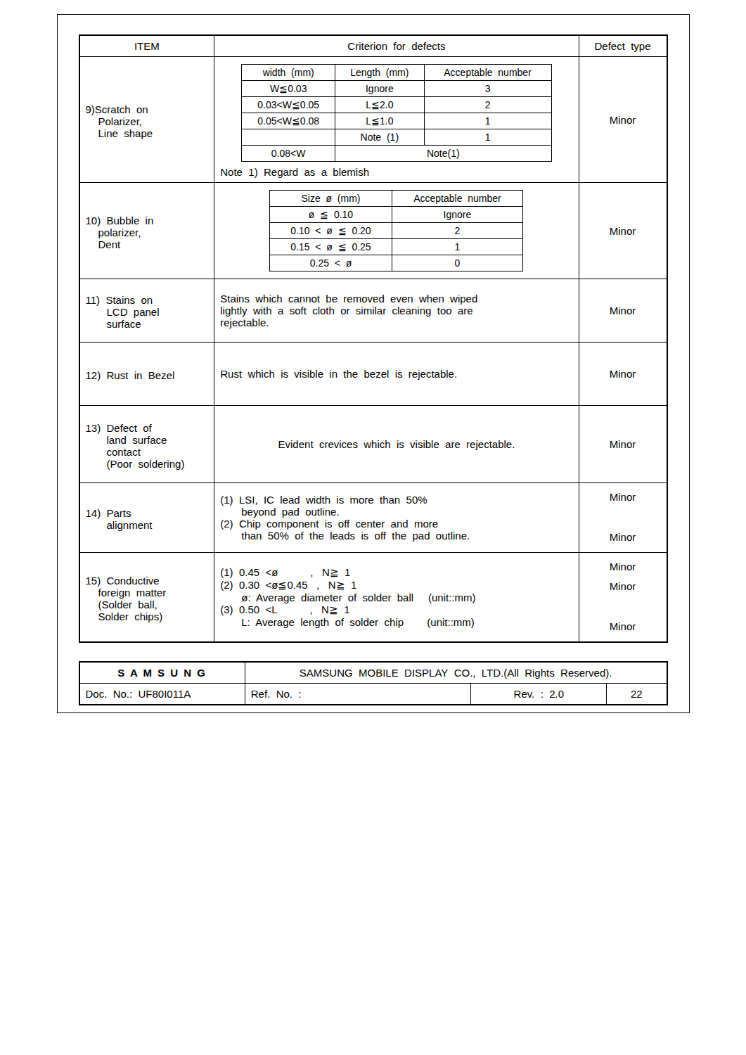| ITEM | Criterion for defects | Defect type |
| --- | --- | --- |
| 9)Scratch on Polarizer, Line shape | / width (mm) / Length (mm) / Acceptable number / / --- / --- / --- / / W≦0.03 / Ignore / 3 / / 0.03<W≦0.05 / L≦2.0 / 2 / / 0.05<W≦0.08 / L≦1.0 / 1 / / / Note (1) / 1 / / 0.08<W / Note(1) / Note 1) Regard as a blemish | Minor |
| 10) Bubble in polarizer, Dent | / Size ø (mm) / Acceptable number / / --- / --- / / ø ≦ 0.10 / Ignore / / 0.10 < ø ≦ 0.20 / 2 / / 0.15 < ø ≦ 0.25 / 1 / / 0.25 < ø / 0 / | Minor |
| 11) Stains on LCD panel surface | Stains which cannot be removed even when wiped lightly with a soft cloth or similar cleaning too are rejectable. | Minor |
| 12) Rust in Bezel | Rust which is visible in the bezel is rejectable. | Minor |
| 13) Defect of land surface contact (Poor soldering) | Evident crevices which is visible are rejectable. | Minor |
| 14) Parts alignment | (1) LSI, IC lead width is more than 50% beyond pad outline. (2) Chip component is off center and more than 50% of the leads is off the pad outline. | Minor Minor |
| 15) Conductive foreign matter (Solder ball, Solder chips) | (1) 0.45 <ø , N≧ 1 (2) 0.30 <ø≦0.45 , N≧ 1 ø: Average diameter of solder ball (unit::mm) (3) 0.50 <L , N≧ 1 L: Average length of solder chip (unit::mm) | Minor Minor Minor |
| S A M S U N G | SAMSUNG MOBILE DISPLAY CO., LTD.(All Rights Reserved). |
| Doc. No.: UF80I011A | Ref. No. : | Rev. : 2.0 | 22 |